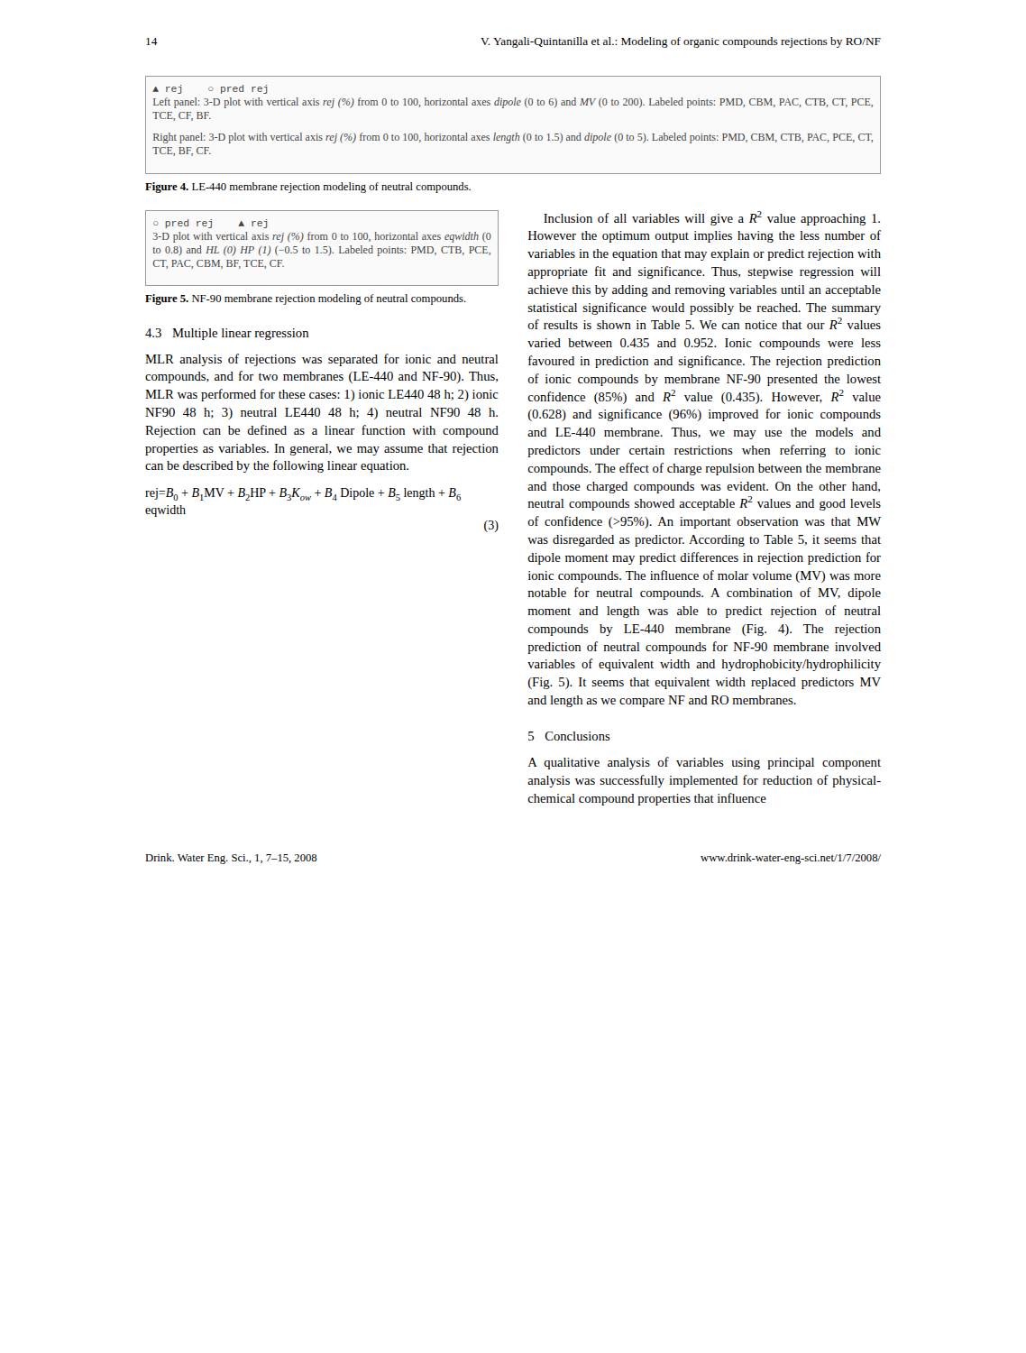14 V. Yangali-Quintanilla et al.: Modeling of organic compounds rejections by RO/NF
▲ rej ○ pred rej
Left panel: 3-D plot with vertical axis rej (%) from 0 to 100, horizontal axes dipole (0 to 6) and MV (0 to 200). Labeled points: PMD, CBM, PAC, CTB, CT, PCE, TCE, CF, BF.
Right panel: 3-D plot with vertical axis rej (%) from 0 to 100, horizontal axes length (0 to 1.5) and dipole (0 to 5). Labeled points: PMD, CBM, CTB, PAC, PCE, CT, TCE, BF, CF.
Figure 4. LE-440 membrane rejection modeling of neutral compounds.
○ pred rej ▲ rej
3-D plot with vertical axis rej (%) from 0 to 100, horizontal axes eqwidth (0 to 0.8) and HL (0) HP (1) (−0.5 to 1.5). Labeled points: PMD, CTB, PCE, CT, PAC, CBM, BF, TCE, CF.
Figure 5. NF-90 membrane rejection modeling of neutral compounds.
4.3 Multiple linear regression
MLR analysis of rejections was separated for ionic and neutral compounds, and for two membranes (LE-440 and NF-90). Thus, MLR was performed for these cases: 1) ionic LE440 48 h; 2) ionic NF90 48 h; 3) neutral LE440 48 h; 4) neutral NF90 48 h. Rejection can be defined as a linear function with compound properties as variables. In general, we may assume that rejection can be described by the following linear equation.
rej=B0 + B1MV + B2HP + B3Kow + B4 Dipole + B5 length + B6 eqwidth (3)
Inclusion of all variables will give a R2 value approaching 1. However the optimum output implies having the less number of variables in the equation that may explain or predict rejection with appropriate fit and significance. Thus, stepwise regression will achieve this by adding and removing variables until an acceptable statistical significance would possibly be reached. The summary of results is shown in Table 5. We can notice that our R2 values varied between 0.435 and 0.952. Ionic compounds were less favoured in prediction and significance. The rejection prediction of ionic compounds by membrane NF-90 presented the lowest confidence (85%) and R2 value (0.435). However, R2 value (0.628) and significance (96%) improved for ionic compounds and LE-440 membrane. Thus, we may use the models and predictors under certain restrictions when referring to ionic compounds. The effect of charge repulsion between the membrane and those charged compounds was evident. On the other hand, neutral compounds showed acceptable R2 values and good levels of confidence (>95%). An important observation was that MW was disregarded as predictor. According to Table 5, it seems that dipole moment may predict differences in rejection prediction for ionic compounds. The influence of molar volume (MV) was more notable for neutral compounds. A combination of MV, dipole moment and length was able to predict rejection of neutral compounds by LE-440 membrane (Fig. 4). The rejection prediction of neutral compounds for NF-90 membrane involved variables of equivalent width and hydrophobicity/hydrophilicity (Fig. 5). It seems that equivalent width replaced predictors MV and length as we compare NF and RO membranes.
5 Conclusions
A qualitative analysis of variables using principal component analysis was successfully implemented for reduction of physical-chemical compound properties that influence
Drink. Water Eng. Sci., 1, 7–15, 2008 www.drink-water-eng-sci.net/1/7/2008/